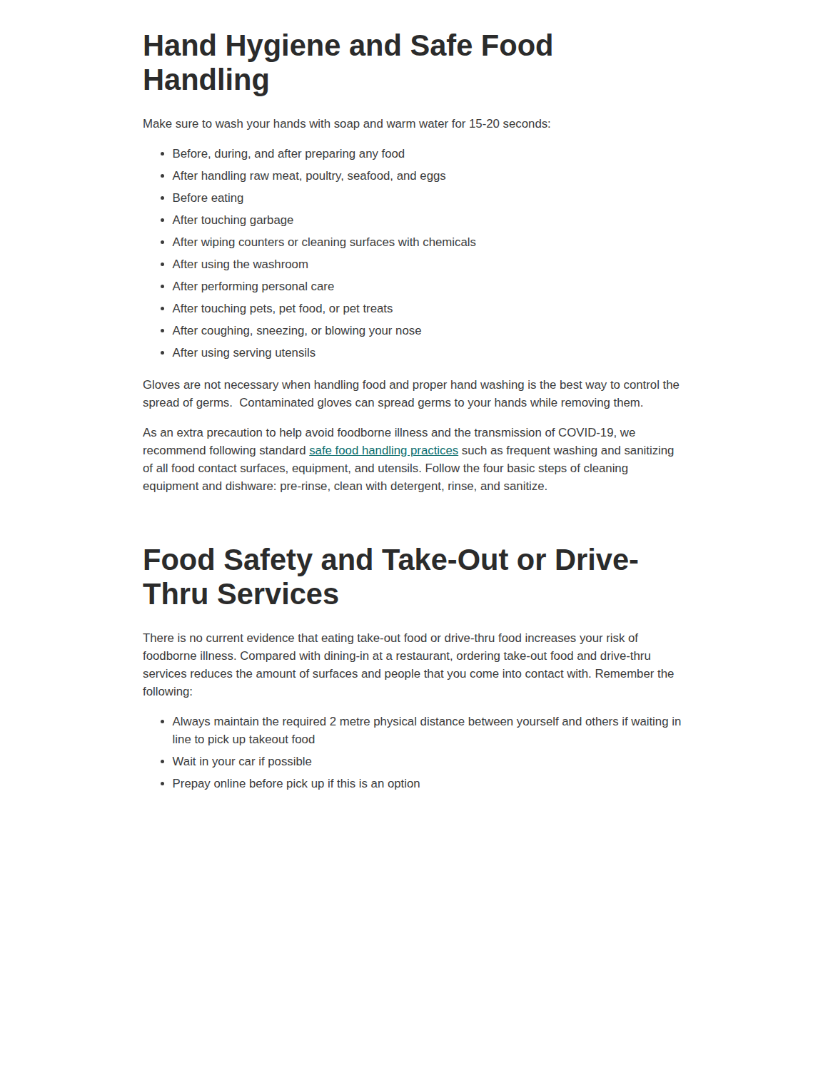Hand Hygiene and Safe Food Handling
Make sure to wash your hands with soap and warm water for 15-20 seconds:
Before, during, and after preparing any food
After handling raw meat, poultry, seafood, and eggs
Before eating
After touching garbage
After wiping counters or cleaning surfaces with chemicals
After using the washroom
After performing personal care
After touching pets, pet food, or pet treats
After coughing, sneezing, or blowing your nose
After using serving utensils
Gloves are not necessary when handling food and proper hand washing is the best way to control the spread of germs. Contaminated gloves can spread germs to your hands while removing them.
As an extra precaution to help avoid foodborne illness and the transmission of COVID-19, we recommend following standard safe food handling practices such as frequent washing and sanitizing of all food contact surfaces, equipment, and utensils. Follow the four basic steps of cleaning equipment and dishware: pre-rinse, clean with detergent, rinse, and sanitize.
Food Safety and Take-Out or Drive-Thru Services
There is no current evidence that eating take-out food or drive-thru food increases your risk of foodborne illness. Compared with dining-in at a restaurant, ordering take-out food and drive-thru services reduces the amount of surfaces and people that you come into contact with. Remember the following:
Always maintain the required 2 metre physical distance between yourself and others if waiting in line to pick up takeout food
Wait in your car if possible
Prepay online before pick up if this is an option